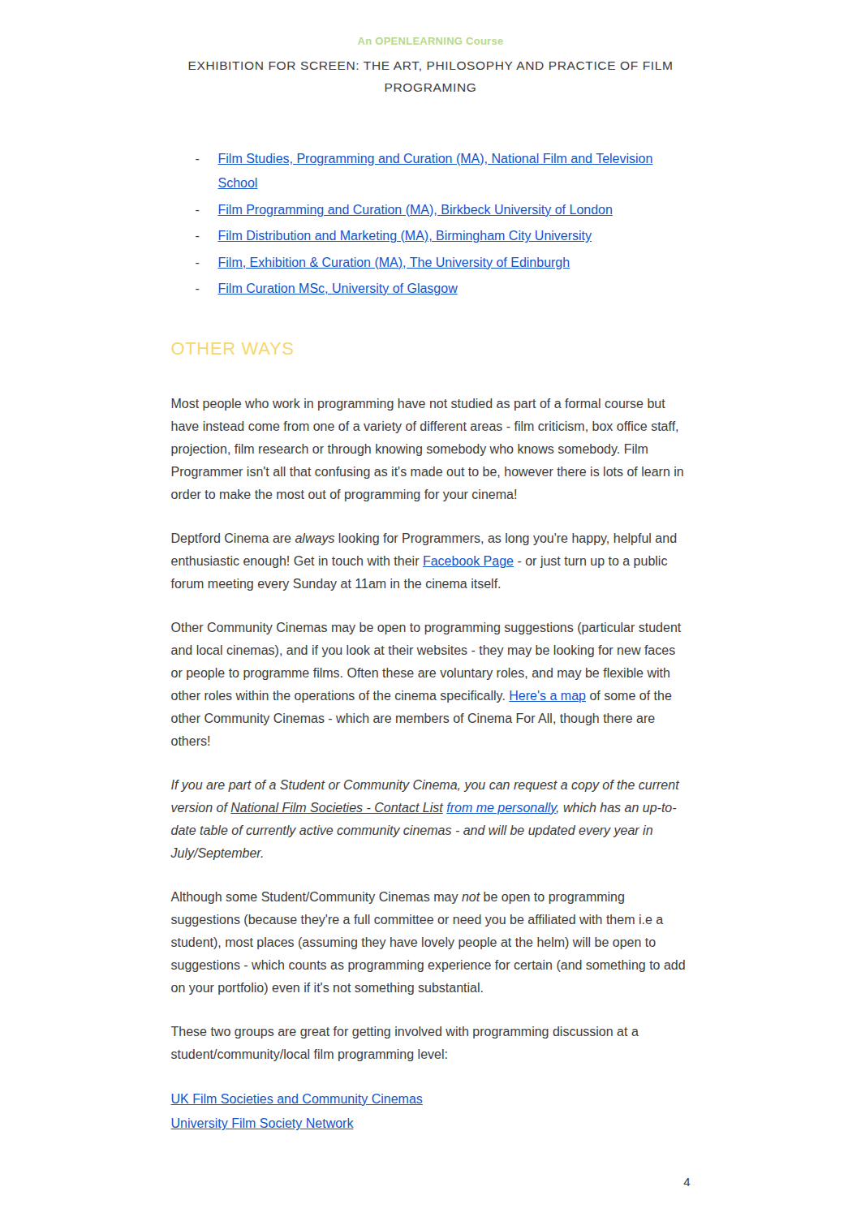An OPENLEARNING Course
Exhibition for Screen: The Art, Philosophy and Practice of Film Programing
Film Studies, Programming and Curation (MA), National Film and Television School
Film Programming and Curation (MA), Birkbeck University of London
Film Distribution and Marketing (MA), Birmingham City University
Film, Exhibition & Curation (MA), The University of Edinburgh
Film Curation MSc, University of Glasgow
Other Ways
Most people who work in programming have not studied as part of a formal course but have instead come from one of a variety of different areas - film criticism, box office staff, projection, film research or through knowing somebody who knows somebody. Film Programmer isn't all that confusing as it's made out to be, however there is lots of learn in order to make the most out of programming for your cinema!
Deptford Cinema are always looking for Programmers, as long you're happy, helpful and enthusiastic enough! Get in touch with their Facebook Page - or just turn up to a public forum meeting every Sunday at 11am in the cinema itself.
Other Community Cinemas may be open to programming suggestions (particular student and local cinemas), and if you look at their websites - they may be looking for new faces or people to programme films. Often these are voluntary roles, and may be flexible with other roles within the operations of the cinema specifically. Here's a map of some of the other Community Cinemas - which are members of Cinema For All, though there are others!
If you are part of a Student or Community Cinema, you can request a copy of the current version of National Film Societies - Contact List from me personally, which has an up-to-date table of currently active community cinemas - and will be updated every year in July/September.
Although some Student/Community Cinemas may not be open to programming suggestions (because they're a full committee or need you be affiliated with them i.e a student), most places (assuming they have lovely people at the helm) will be open to suggestions - which counts as programming experience for certain (and something to add on your portfolio) even if it's not something substantial.
These two groups are great for getting involved with programming discussion at a student/community/local film programming level:
UK Film Societies and Community Cinemas University Film Society Network
4